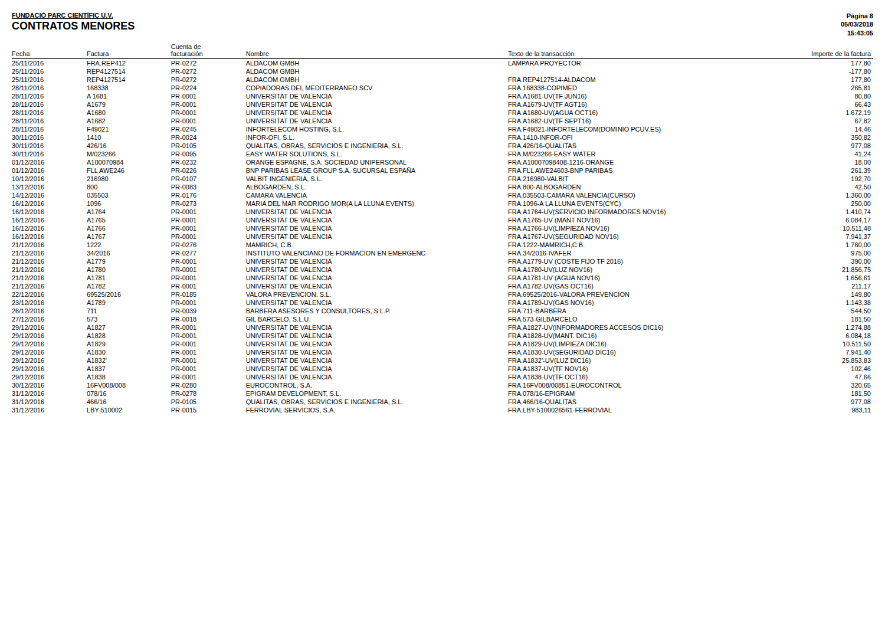FUNDACIÓ PARC CIENTÍFIC U.V.
CONTRATOS MENORES
Página 8
05/03/2018
15:43:05
| Fecha | Factura | Cuenta de facturación | Nombre | Texto de la transacción | Importe de la factura |
| --- | --- | --- | --- | --- | --- |
| 25/11/2016 | FRA.REP412 | PR-0272 | ALDACOM GMBH | LAMPARA PROYECTOR | 177,80 |
| 25/11/2016 | REP4127514 | PR-0272 | ALDACOM GMBH | | -177,80 |
| 25/11/2016 | REP4127514 | PR-0272 | ALDACOM GMBH | FRA.REP4127514-ALDACOM | 177,80 |
| 28/11/2016 | 168338 | PR-0224 | COPIADORAS DEL MEDITERRANEO SCV | FRA.168338-COPIMED | 265,81 |
| 28/11/2016 | A 1681 | PR-0001 | UNIVERSITAT DE VALENCIA | FRA.A1681-UV(TF JUN16) | 80,80 |
| 28/11/2016 | A1679 | PR-0001 | UNIVERSITAT DE VALENCIA | FRA.A1679-UV(TF AGT16) | 66,43 |
| 28/11/2016 | A1680 | PR-0001 | UNIVERSITAT DE VALENCIA | FRA.A1680-UV(AGUA OCT16) | 1.672,19 |
| 28/11/2016 | A1682 | PR-0001 | UNIVERSITAT DE VALENCIA | FRA.A1682-UV(TF SEPT16) | 67,82 |
| 28/11/2016 | F49021 | PR-0245 | INFORTELECOM HOSTING, S.L. | FRA.F49021-INFORTELECOM(DOMINIO PCUV.ES) | 14,46 |
| 30/11/2016 | 1410 | PR-0024 | INFOR-OFI, S.L. | FRA.1410-INFOR-OFI | 350,82 |
| 30/11/2016 | 426/16 | PR-0105 | QUALITAS, OBRAS, SERVICIOS E INGENIERIA, S.L. | FRA.426/16-QUALITAS | 977,08 |
| 30/11/2016 | M/023266 | PR-0095 | EASY WATER SOLUTIONS, S.L. | FRA.M/023266-EASY WATER | 41,24 |
| 01/12/2016 | A100070984 | PR-0232 | ORANGE ESPAGNE, S.A. SOCIEDAD UNIPERSONAL | FRA.A10007098408-1216-ORANGE | 18,00 |
| 01/12/2016 | FLL AWE246 | PR-0226 | BNP PARIBAS LEASE GROUP S.A. SUCURSAL ESPAÑA | FRA.FLL AWE24603-BNP PARIBAS | 261,39 |
| 10/12/2016 | 216980 | PR-0107 | VALBIT INGENIERIA, S.L. | FRA.216980-VALBIT | 192,70 |
| 13/12/2016 | 800 | PR-0083 | ALBOGARDEN, S.L. | FRA.800-ALBOGARDEN | 42,50 |
| 14/12/2016 | 035503 | PR-0176 | CAMARA VALENCIA | FRA.035503-CAMARA VALENCIA(CURSO) | 1.360,00 |
| 16/12/2016 | 1096 | PR-0273 | MARIA DEL MAR RODRIGO MOR(A LA LLUNA EVENTS) | FRA.1096-A LA LLUNA EVENTS(CYC) | 250,00 |
| 16/12/2016 | A1764 | PR-0001 | UNIVERSITAT DE VALENCIA | FRA.A1764-UV(SERVICIO INFORMADORES NOV16) | 1.410,74 |
| 16/12/2016 | A1765 | PR-0001 | UNIVERSITAT DE VALENCIA | FRA.A1765-UV (MANT NOV16) | 6.084,17 |
| 16/12/2016 | A1766 | PR-0001 | UNIVERSITAT DE VALENCIA | FRA.A1766-UV(LIMPIEZA NOV16) | 10.511,48 |
| 16/12/2016 | A1767 | PR-0001 | UNIVERSITAT DE VALENCIA | FRA.A1767-UV(SEGURIDAD NOV16) | 7.941,37 |
| 21/12/2016 | 1222 | PR-0276 | MAMRICH, C.B. | FRA.1222-MAMRICH,C.B. | 1.760,00 |
| 21/12/2016 | 34/2016 | PR-0277 | INSTITUTO VALENCIANO DE FORMACION EN EMERGENC | FRA.34/2016-IVAFER | 975,00 |
| 21/12/2016 | A1779 | PR-0001 | UNIVERSITAT DE VALENCIA | FRA.A1779-UV (COSTE FIJO TF 2016) | 390,00 |
| 21/12/2016 | A1780 | PR-0001 | UNIVERSITAT DE VALENCIA | FRA.A1780-UV(LUZ NOV16) | 21.856,75 |
| 21/12/2016 | A1781 | PR-0001 | UNIVERSITAT DE VALENCIA | FRA.A1781-UV (AGUA NOV16) | 1.656,61 |
| 21/12/2016 | A1782 | PR-0001 | UNIVERSITAT DE VALENCIA | FRA.A1782-UV(GAS OCT16) | 211,17 |
| 22/12/2016 | 69525/2016 | PR-0185 | VALORA PREVENCION, S.L. | FRA.69525/2016-VALORA PREVENCION | 149,80 |
| 23/12/2016 | A1789 | PR-0001 | UNIVERSITAT DE VALENCIA | FRA.A1789-UV(GAS NOV16) | 1.143,38 |
| 26/12/2016 | 711 | PR-0039 | BARBERA ASESORES Y CONSULTORES, S.L.P. | FRA.711-BARBERA | 544,50 |
| 27/12/2016 | 573 | PR-0018 | GIL BARCELO, S.L.U. | FRA.573-GILBARCELO | 181,50 |
| 29/12/2016 | A1827 | PR-0001 | UNIVERSITAT DE VALENCIA | FRA.A1827-UV(INFORMADORES ACCESOS DIC16) | 1.274,88 |
| 29/12/2016 | A1828 | PR-0001 | UNIVERSITAT DE VALENCIA | FRA.A1828-UV(MANT. DIC16) | 6.084,18 |
| 29/12/2016 | A1829 | PR-0001 | UNIVERSITAT DE VALENCIA | FRA.A1829-UV(LIMPIEZA DIC16) | 10.511,50 |
| 29/12/2016 | A1830 | PR-0001 | UNIVERSITAT DE VALENCIA | FRA.A1830-UV(SEGURIDAD DIC16) | 7.941,40 |
| 29/12/2016 | A1832' | PR-0001 | UNIVERSITAT DE VALENCIA | FRA.A1832'-UV(LUZ DIC16) | 25.853,83 |
| 29/12/2016 | A1837 | PR-0001 | UNIVERSITAT DE VALENCIA | FRA.A1837-UV(TF NOV16) | 102,46 |
| 29/12/2016 | A1838 | PR-0001 | UNIVERSITAT DE VALENCIA | FRA.A1838-UV(TF OCT16) | 47,66 |
| 30/12/2016 | 16FV008/008 | PR-0280 | EUROCONTROL, S.A. | FRA.16FV008/00851-EUROCONTROL | 320,65 |
| 31/12/2016 | 078/16 | PR-0278 | EPIGRAM DEVELOPMENT, S.L. | FRA.078/16-EPIGRAM | 181,50 |
| 31/12/2016 | 466/16 | PR-0105 | QUALITAS, OBRAS, SERVICIOS E INGENIERIA, S.L. | FRA.466/16-QUALITAS | 977,08 |
| 31/12/2016 | LBY-510002 | PR-0015 | FERROVIAL SERVICIOS, S.A. | FRA.LBY-5100026561-FERROVIAL | 983,11 |